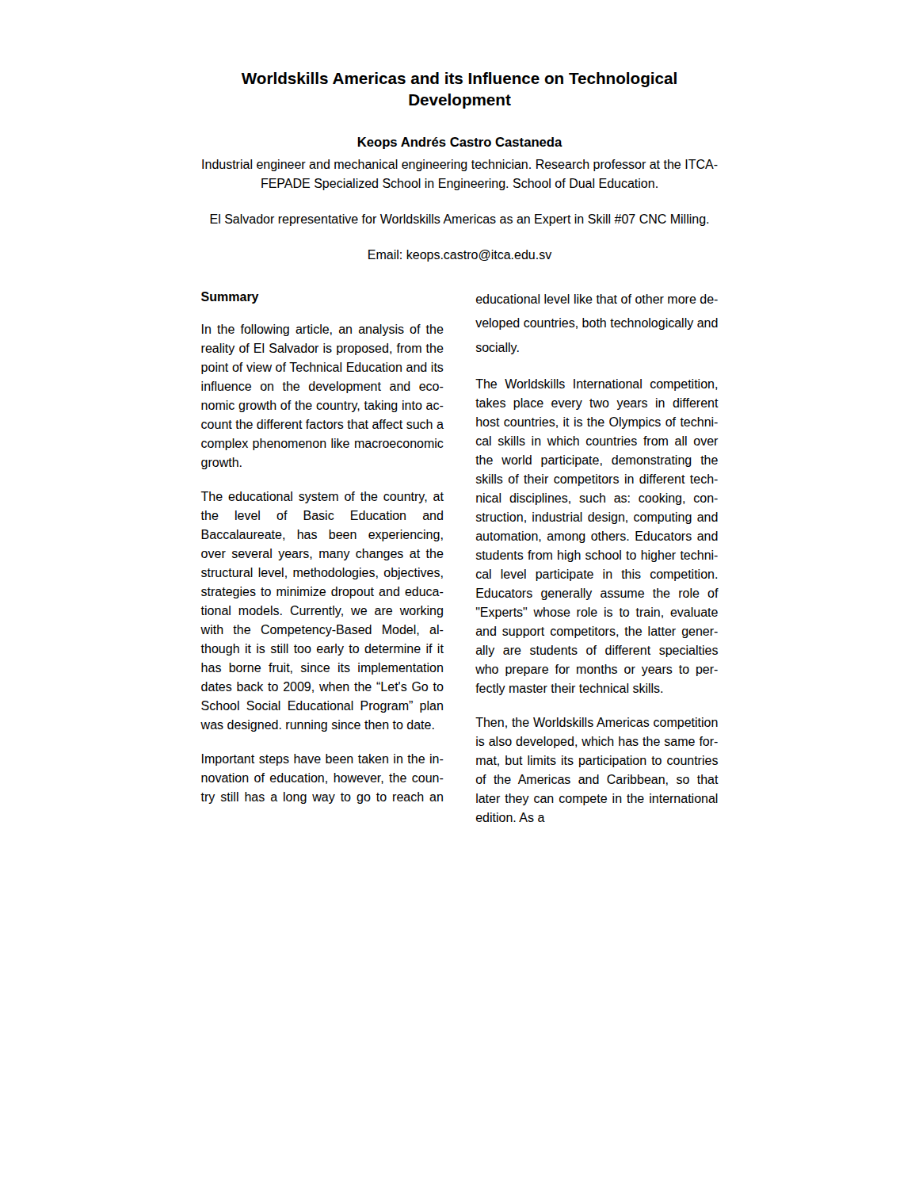Worldskills Americas and its Influence on Technological Development
Keops Andrés Castro Castaneda
Industrial engineer and mechanical engineering technician. Research professor at the ITCA-FEPADE Specialized School in Engineering. School of Dual Education.
El Salvador representative for Worldskills Americas as an Expert in Skill #07 CNC Milling.
Email: keops.castro@itca.edu.sv
Summary
In the following article, an analysis of the reality of El Salvador is proposed, from the point of view of Technical Education and its influence on the development and economic growth of the country, taking into account the different factors that affect such a complex phenomenon like macroeconomic growth.
The educational system of the country, at the level of Basic Education and Baccalaureate, has been experiencing, over several years, many changes at the structural level, methodologies, objectives, strategies to minimize dropout and educational models. Currently, we are working with the Competency-Based Model, although it is still too early to determine if it has borne fruit, since its implementation dates back to 2009, when the “Let's Go to School Social Educational Program” plan was designed. running since then to date.
Important steps have been taken in the innovation of education, however, the country still has a long way to go to reach an educational level like that of other more developed countries, both technologically and socially.
The Worldskills International competition, takes place every two years in different host countries, it is the Olympics of technical skills in which countries from all over the world participate, demonstrating the skills of their competitors in different technical disciplines, such as: cooking, construction, industrial design, computing and automation, among others. Educators and students from high school to higher technical level participate in this competition. Educators generally assume the role of "Experts" whose role is to train, evaluate and support competitors, the latter generally are students of different specialties who prepare for months or years to perfectly master their technical skills.
Then, the Worldskills Americas competition is also developed, which has the same format, but limits its participation to countries of the Americas and Caribbean, so that later they can compete in the international edition. As a